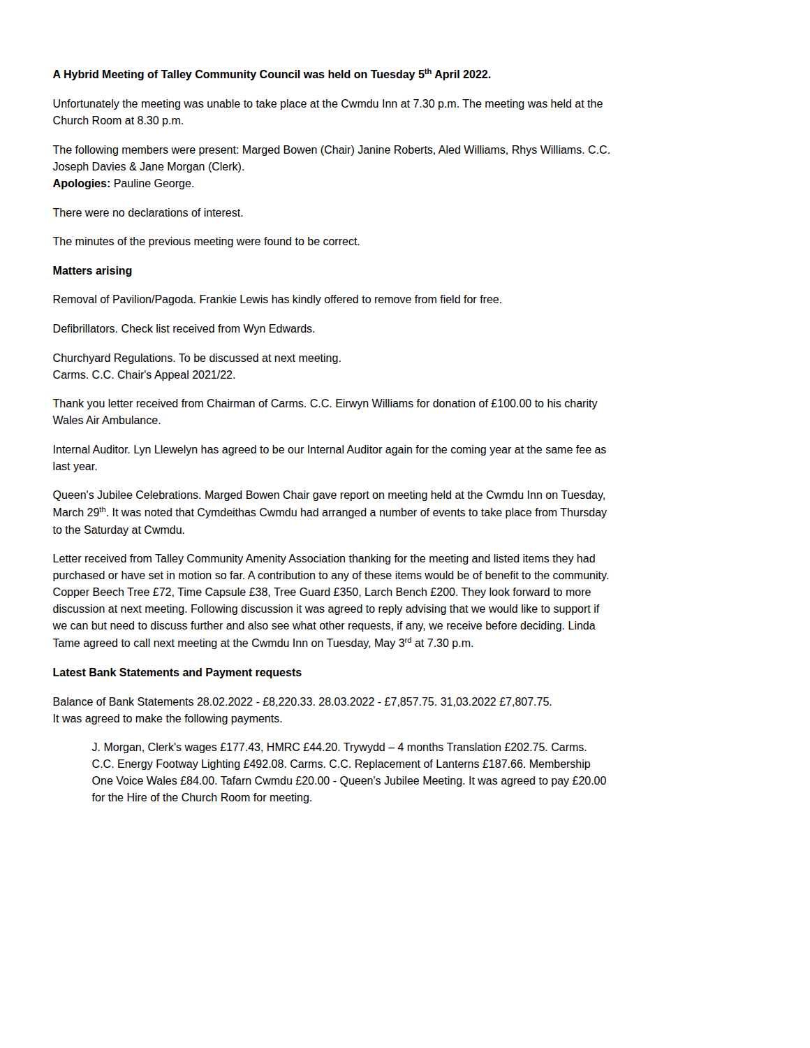A Hybrid Meeting of Talley Community Council was held on Tuesday 5th April 2022.
Unfortunately the meeting was unable to take place at the Cwmdu Inn at 7.30 p.m. The meeting was held at the Church Room at 8.30 p.m.
The following members were present: Marged Bowen (Chair) Janine Roberts, Aled Williams, Rhys Williams. C.C. Joseph Davies & Jane Morgan (Clerk).
Apologies: Pauline George.
There were no declarations of interest.
The minutes of the previous meeting were found to be correct.
Matters arising
Removal of Pavilion/Pagoda. Frankie Lewis has kindly offered to remove from field for free.
Defibrillators. Check list received from Wyn Edwards.
Churchyard Regulations. To be discussed at next meeting.
Carms. C.C. Chair's Appeal 2021/22.
Thank you letter received from Chairman of Carms. C.C. Eirwyn Williams for donation of £100.00 to his charity Wales Air Ambulance.
Internal Auditor. Lyn Llewelyn has agreed to be our Internal Auditor again for the coming year at the same fee as last year.
Queen's Jubilee Celebrations. Marged Bowen Chair gave report on meeting held at the Cwmdu Inn on Tuesday, March 29th. It was noted that Cymdeithas Cwmdu had arranged a number of events to take place from Thursday to the Saturday at Cwmdu.
Letter received from Talley Community Amenity Association thanking for the meeting and listed items they had purchased or have set in motion so far. A contribution to any of these items would be of benefit to the community. Copper Beech Tree £72, Time Capsule £38, Tree Guard £350, Larch Bench £200. They look forward to more discussion at next meeting. Following discussion it was agreed to reply advising that we would like to support if we can but need to discuss further and also see what other requests, if any, we receive before deciding. Linda Tame agreed to call next meeting at the Cwmdu Inn on Tuesday, May 3rd at 7.30 p.m.
Latest Bank Statements and Payment requests
Balance of Bank Statements 28.02.2022 - £8,220.33. 28.03.2022 - £7,857.75. 31,03.2022 £7,807.75.
It was agreed to make the following payments.
J. Morgan, Clerk's wages £177.43, HMRC £44.20. Trywydd – 4 months Translation £202.75. Carms. C.C. Energy Footway Lighting £492.08. Carms. C.C. Replacement of Lanterns £187.66. Membership One Voice Wales £84.00. Tafarn Cwmdu £20.00 - Queen's Jubilee Meeting. It was agreed to pay £20.00 for the Hire of the Church Room for meeting.